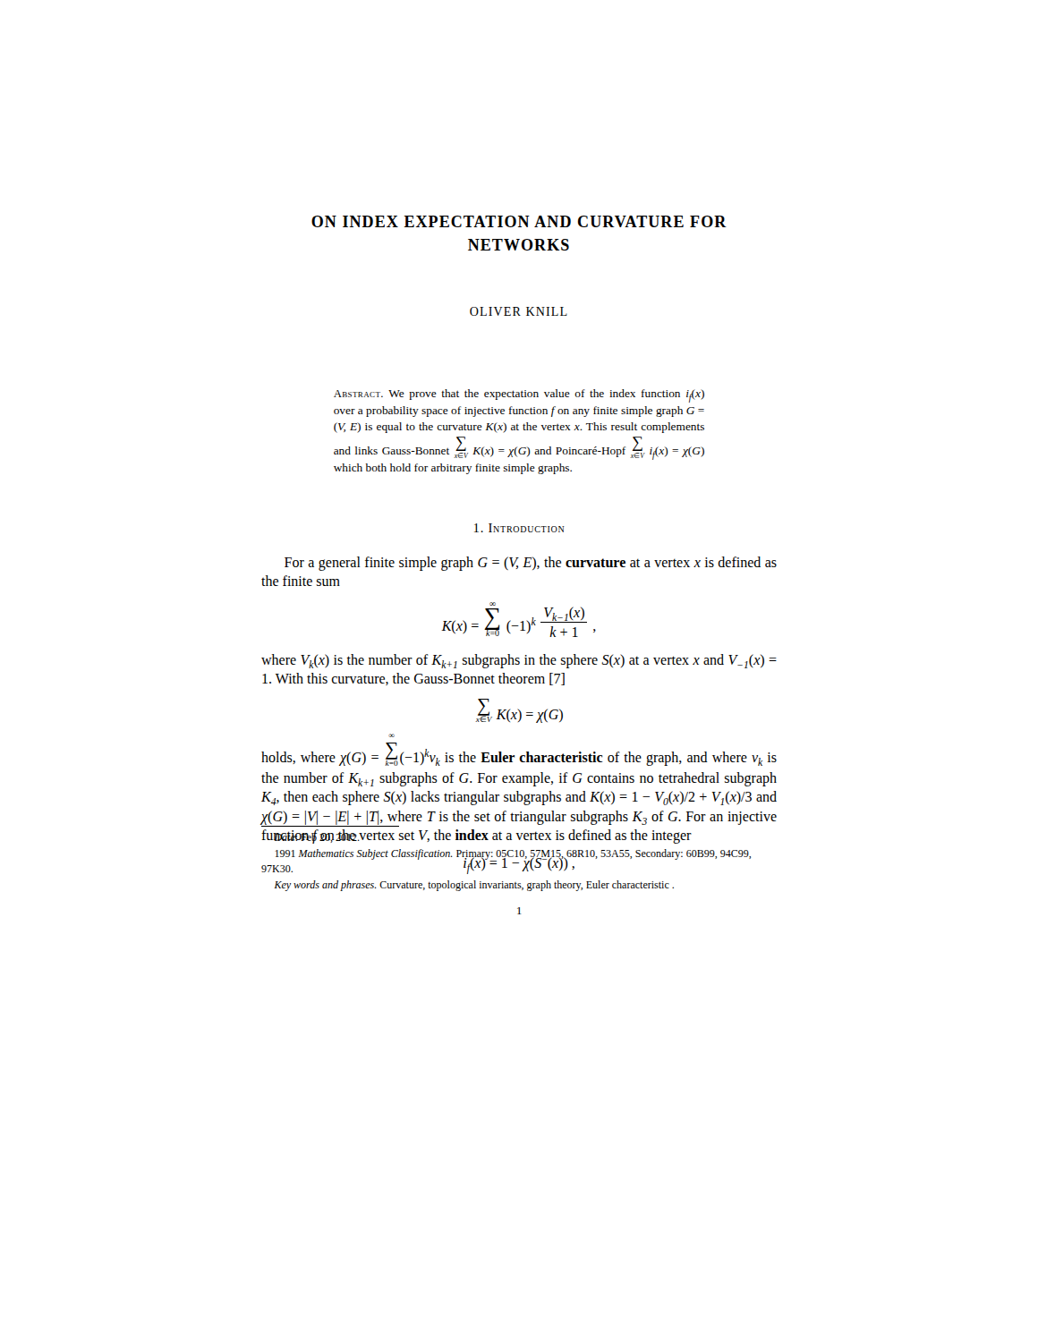On Index Expectation and Curvature for
Networks
Oliver Knill
Abstract. We prove that the expectation value of the index function if(x) over a probability space of injective function f on any finite simple graph G = (V, E) is equal to the curvature K(x) at the vertex x. This result complements and links Gauss-Bonnet ∑x∈V K(x) = χ(G) and Poincaré-Hopf ∑x∈V if(x) = χ(G) which both hold for arbitrary finite simple graphs.
1. Introduction
For a general finite simple graph G = (V, E), the curvature at a vertex x is defined as the finite sum
K(x) = ∞∑k=0 (−1)k Vk−1(x) k + 1 ,
where Vk(x) is the number of Kk+1 subgraphs in the sphere S(x) at a vertex x and V−1(x) = 1. With this curvature, the Gauss-Bonnet theorem [7]
∑x∈V K(x) = χ(G)
holds, where χ(G) = ∞∑k=0(−1)kvk is the Euler characteristic of the graph, and where vk is the number of Kk+1 subgraphs of G. For example, if G contains no tetrahedral subgraph K4, then each sphere S(x) lacks triangular subgraphs and K(x) = 1 − V0(x)/2 + V1(x)/3 and χ(G) = |V| − |E| + |T|, where T is the set of triangular subgraphs K3 of G. For an injective function f on the vertex set V, the index at a vertex is defined as the integer
if(x) = 1 − χ(S−(x)) ,
Date: Feb 20, 2012.
1991 Mathematics Subject Classification. Primary: 05C10, 57M15, 68R10, 53A55, Secondary: 60B99, 94C99, 97K30.
Key words and phrases. Curvature, topological invariants, graph theory, Euler characteristic .
1